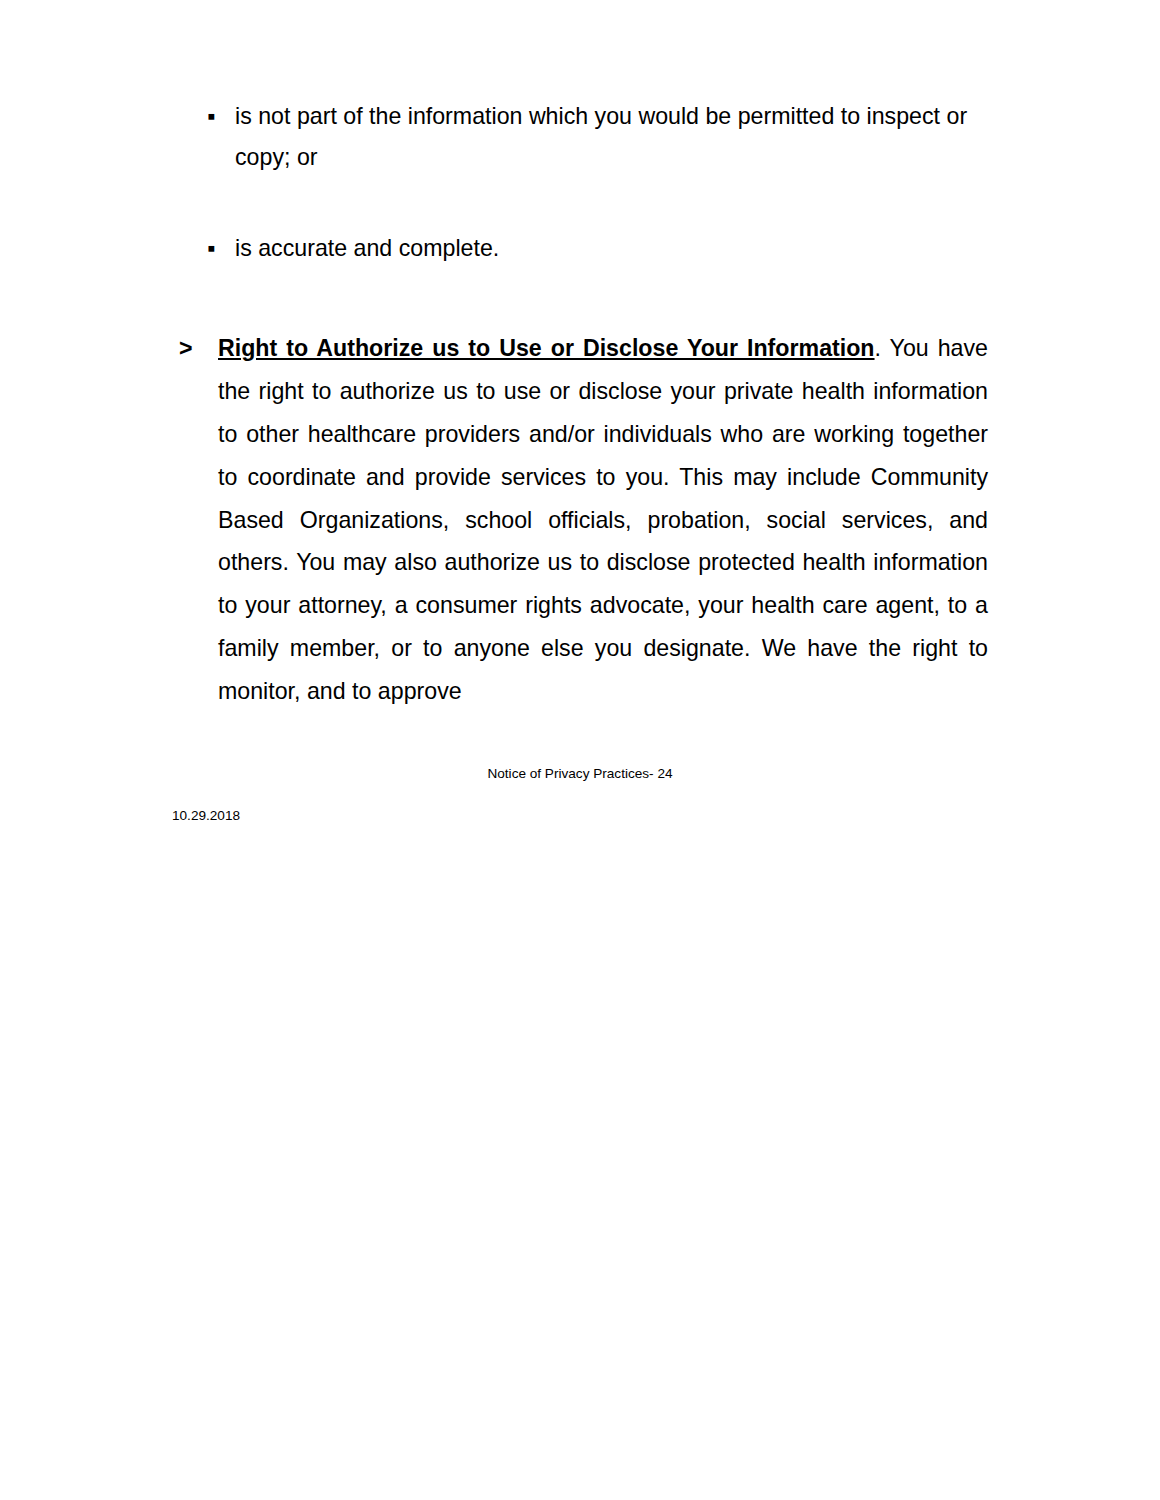is not part of the information which you would be permitted to inspect or copy; or
is accurate and complete.
> Right to Authorize us to Use or Disclose Your Information. You have the right to authorize us to use or disclose your private health information to other healthcare providers and/or individuals who are working together to coordinate and provide services to you. This may include Community Based Organizations, school officials, probation, social services, and others. You may also authorize us to disclose protected health information to your attorney, a consumer rights advocate, your health care agent, to a family member, or to anyone else you designate. We have the right to monitor, and to approve
Notice of Privacy Practices- 24
10.29.2018